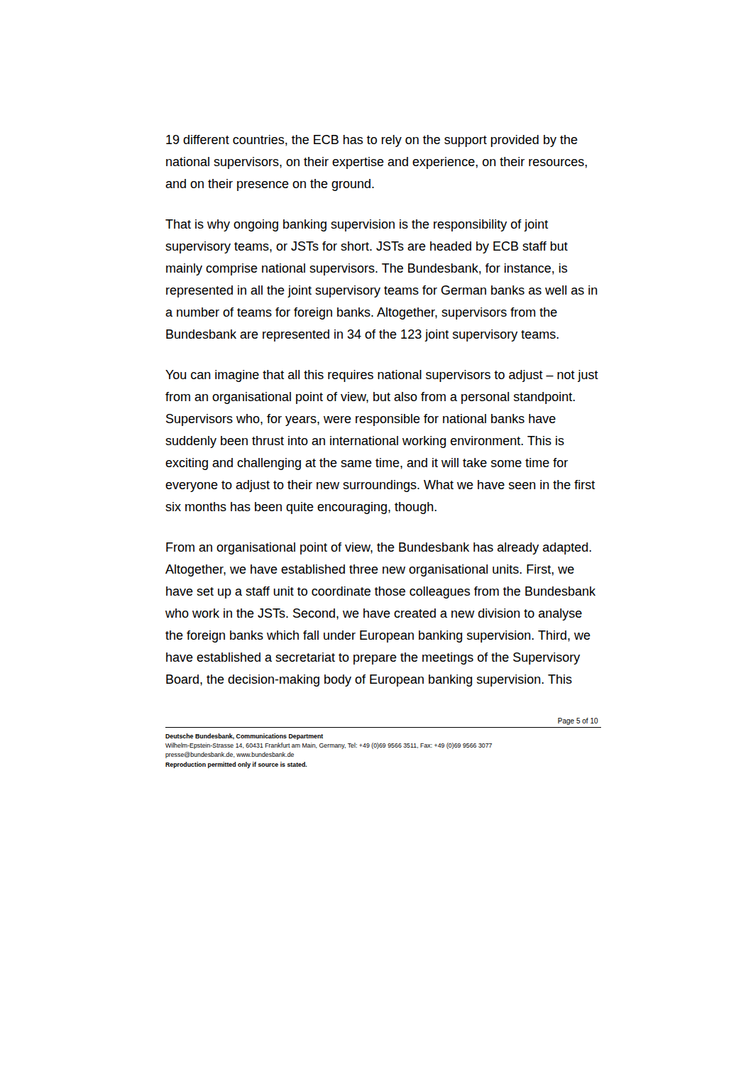19 different countries, the ECB has to rely on the support provided by the national supervisors, on their expertise and experience, on their resources, and on their presence on the ground.
That is why ongoing banking supervision is the responsibility of joint supervisory teams, or JSTs for short. JSTs are headed by ECB staff but mainly comprise national supervisors. The Bundesbank, for instance, is represented in all the joint supervisory teams for German banks as well as in a number of teams for foreign banks. Altogether, supervisors from the Bundesbank are represented in 34 of the 123 joint supervisory teams.
You can imagine that all this requires national supervisors to adjust – not just from an organisational point of view, but also from a personal standpoint. Supervisors who, for years, were responsible for national banks have suddenly been thrust into an international working environment. This is exciting and challenging at the same time, and it will take some time for everyone to adjust to their new surroundings. What we have seen in the first six months has been quite encouraging, though.
From an organisational point of view, the Bundesbank has already adapted. Altogether, we have established three new organisational units. First, we have set up a staff unit to coordinate those colleagues from the Bundesbank who work in the JSTs. Second, we have created a new division to analyse the foreign banks which fall under European banking supervision. Third, we have established a secretariat to prepare the meetings of the Supervisory Board, the decision-making body of European banking supervision. This
Page 5 of 10
Deutsche Bundesbank, Communications Department
Wilhelm-Epstein-Strasse 14, 60431 Frankfurt am Main, Germany, Tel: +49 (0)69 9566 3511, Fax: +49 (0)69 9566 3077
presse@bundesbank.de, www.bundesbank.de
Reproduction permitted only if source is stated.